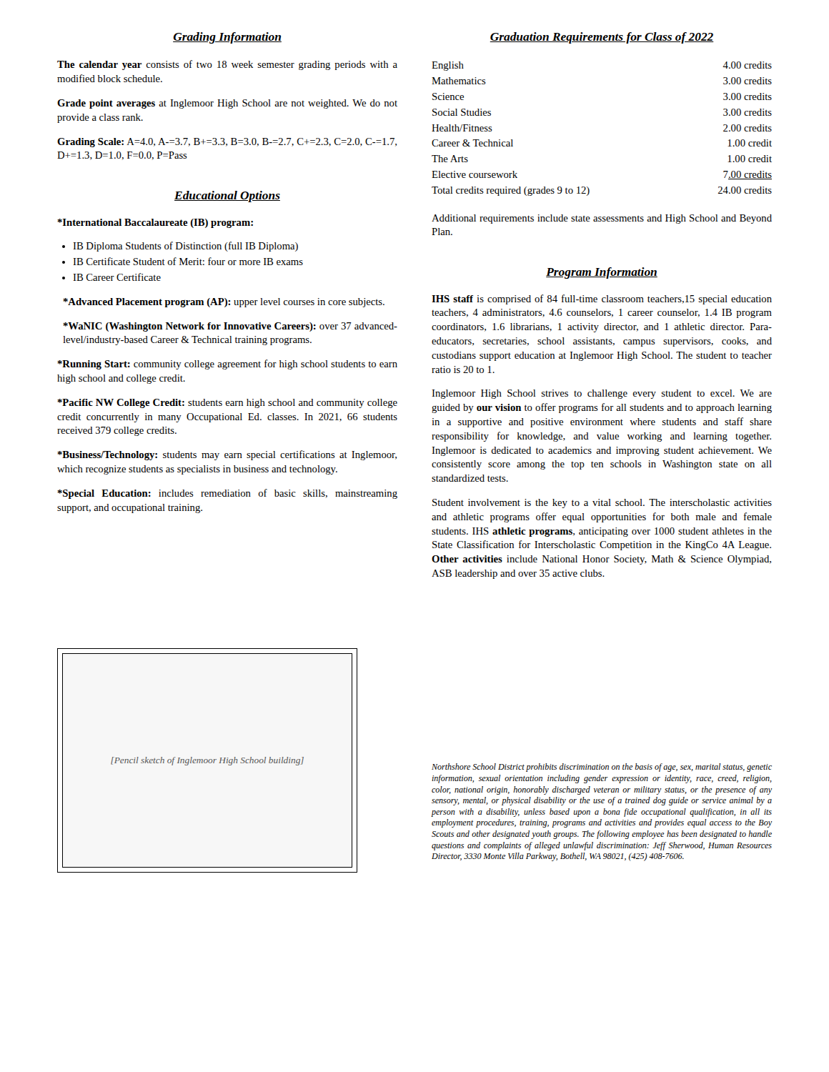Grading Information
The calendar year consists of two 18 week semester grading periods with a modified block schedule.
Grade point averages at Inglemoor High School are not weighted. We do not provide a class rank.
Grading Scale: A=4.0, A-=3.7, B+=3.3, B=3.0, B-=2.7, C+=2.3, C=2.0, C-=1.7, D+=1.3, D=1.0, F=0.0, P=Pass
Educational Options
*International Baccalaureate (IB) program:
IB Diploma Students of Distinction (full IB Diploma)
IB Certificate Student of Merit: four or more IB exams
IB Career Certificate
*Advanced Placement program (AP): upper level courses in core subjects.
*WaNIC (Washington Network for Innovative Careers): over 37 advanced-level/industry-based Career & Technical training programs.
*Running Start: community college agreement for high school students to earn high school and college credit.
*Pacific NW College Credit: students earn high school and community college credit concurrently in many Occupational Ed. classes. In 2021, 66 students received 379 college credits.
*Business/Technology: students may earn special certifications at Inglemoor, which recognize students as specialists in business and technology.
*Special Education: includes remediation of basic skills, mainstreaming support, and occupational training.
Graduation Requirements for Class of 2022
| English | 4.00 credits |
| Mathematics | 3.00 credits |
| Science | 3.00 credits |
| Social Studies | 3.00 credits |
| Health/Fitness | 2.00 credits |
| Career & Technical | 1.00 credit |
| The Arts | 1.00 credit |
| Elective coursework | 7 .00 credits |
| Total credits required (grades 9 to 12) | 24.00 credits |
Additional requirements include state assessments and High School and Beyond Plan.
Program Information
IHS staff is comprised of 84 full-time classroom teachers,15 special education teachers, 4 administrators, 4.6 counselors, 1 career counselor, 1.4 IB program coordinators, 1.6 librarians, 1 activity director, and 1 athletic director. Para-educators, secretaries, school assistants, campus supervisors, cooks, and custodians support education at Inglemoor High School. The student to teacher ratio is 20 to 1.
Inglemoor High School strives to challenge every student to excel. We are guided by our vision to offer programs for all students and to approach learning in a supportive and positive environment where students and staff share responsibility for knowledge, and value working and learning together. Inglemoor is dedicated to academics and improving student achievement. We consistently score among the top ten schools in Washington state on all standardized tests.
Student involvement is the key to a vital school. The interscholastic activities and athletic programs offer equal opportunities for both male and female students. IHS athletic programs, anticipating over 1000 student athletes in the State Classification for Interscholastic Competition in the KingCo 4A League. Other activities include National Honor Society, Math & Science Olympiad, ASB leadership and over 35 active clubs.
[Pencil sketch of Inglemoor High School building]
Northshore School District prohibits discrimination on the basis of age, sex, marital status, genetic information, sexual orientation including gender expression or identity, race, creed, religion, color, national origin, honorably discharged veteran or military status, or the presence of any sensory, mental, or physical disability or the use of a trained dog guide or service animal by a person with a disability, unless based upon a bona fide occupational qualification, in all its employment procedures, training, programs and activities and provides equal access to the Boy Scouts and other designated youth groups. The following employee has been designated to handle questions and complaints of alleged unlawful discrimination: Jeff Sherwood, Human Resources Director, 3330 Monte Villa Parkway, Bothell, WA 98021, (425) 408-7606.